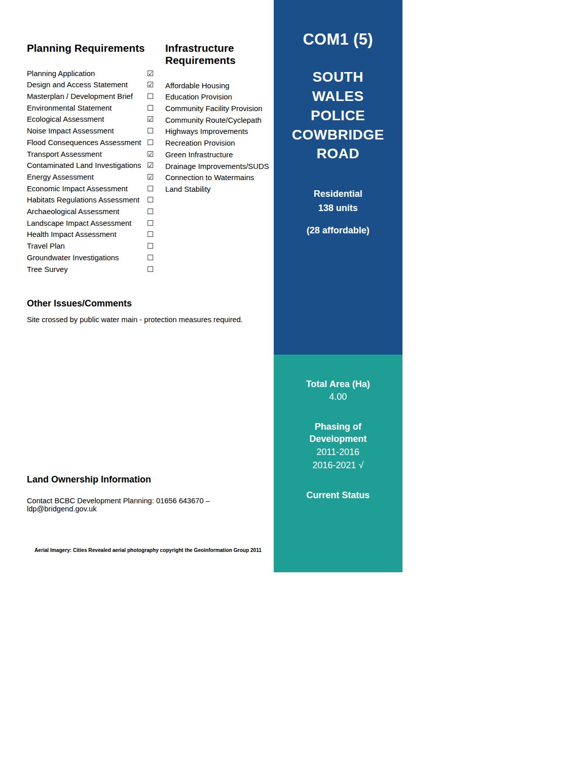Planning Requirements
Planning Application☑
Design and Access Statement☑
Masterplan / Development Brief☐
Environmental Statement☐
Ecological Assessment☑
Noise Impact Assessment☐
Flood Consequences Assessment☐
Transport Assessment☑
Contaminated Land Investigations☑
Energy Assessment☑
Economic Impact Assessment☐
Habitats Regulations Assessment☐
Archaeological Assessment☐
Landscape Impact Assessment☐
Health Impact Assessment☐
Travel Plan☐
Groundwater Investigations☐
Tree Survey☐
Infrastructure Requirements
Affordable Housing☑
Education Provision☑
Community Facility Provision☑
Community Route/Cyclepath☐
Highways Improvements☑
Recreation Provision☑
Green Infrastructure☑
Drainage Improvements/SUDS☑
Connection to Watermains☐
Land Stability☐
Other Issues/Comments
Site crossed by public water main - protection measures required.
Land Ownership Information
Contact BCBC Development Planning: 01656 643670 – ldp@bridgend.gov.uk
Aerial Imagery: Cities Revealed aerial photography copyright the Geoinformation Group 2011
COM1 (5)
SOUTH
WALES
POLICE
COWBRIDGE
ROAD
Residential
138 units (28 affordable)
Total Area (Ha)
4.00
Phasing of
Development
2011-2016
2016-2021 √
Current Status